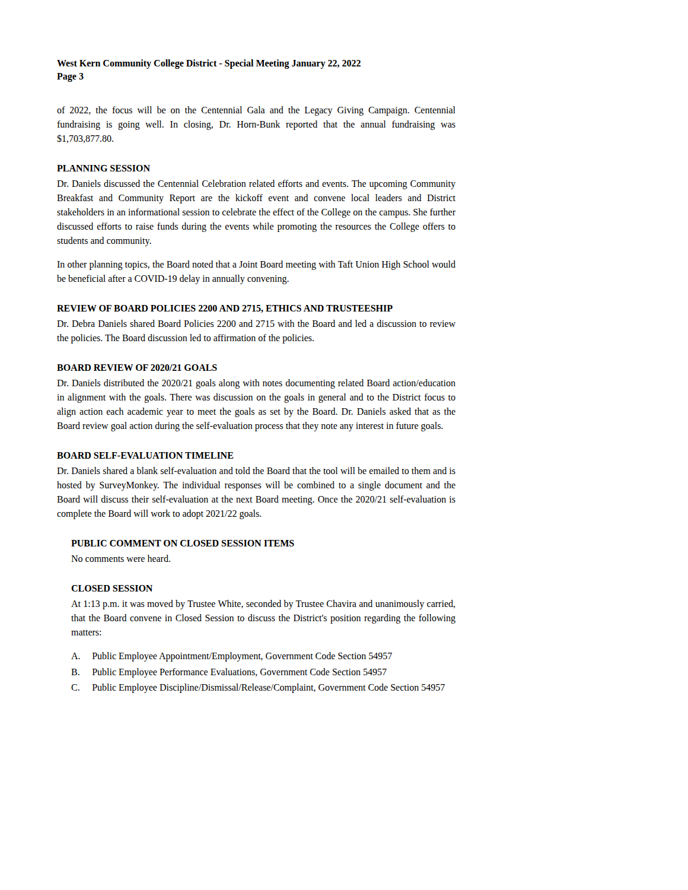West Kern Community College District - Special Meeting January 22, 2022
Page 3
of 2022, the focus will be on the Centennial Gala and the Legacy Giving Campaign. Centennial fundraising is going well. In closing, Dr. Horn-Bunk reported that the annual fundraising was $1,703,877.80.
Planning Session
Dr. Daniels discussed the Centennial Celebration related efforts and events. The upcoming Community Breakfast and Community Report are the kickoff event and convene local leaders and District stakeholders in an informational session to celebrate the effect of the College on the campus. She further discussed efforts to raise funds during the events while promoting the resources the College offers to students and community.
In other planning topics, the Board noted that a Joint Board meeting with Taft Union High School would be beneficial after a COVID-19 delay in annually convening.
Review of Board Policies 2200 and 2715, Ethics and Trusteeship
Dr. Debra Daniels shared Board Policies 2200 and 2715 with the Board and led a discussion to review the policies. The Board discussion led to affirmation of the policies.
Board Review of 2020/21 Goals
Dr. Daniels distributed the 2020/21 goals along with notes documenting related Board action/education in alignment with the goals. There was discussion on the goals in general and to the District focus to align action each academic year to meet the goals as set by the Board. Dr. Daniels asked that as the Board review goal action during the self-evaluation process that they note any interest in future goals.
Board Self-Evaluation Timeline
Dr. Daniels shared a blank self-evaluation and told the Board that the tool will be emailed to them and is hosted by SurveyMonkey. The individual responses will be combined to a single document and the Board will discuss their self-evaluation at the next Board meeting. Once the 2020/21 self-evaluation is complete the Board will work to adopt 2021/22 goals.
Public Comment on Closed Session Items
No comments were heard.
Closed Session
At 1:13 p.m. it was moved by Trustee White, seconded by Trustee Chavira and unanimously carried, that the Board convene in Closed Session to discuss the District's position regarding the following matters:
A. Public Employee Appointment/Employment, Government Code Section 54957
B. Public Employee Performance Evaluations, Government Code Section 54957
C. Public Employee Discipline/Dismissal/Release/Complaint, Government Code Section 54957